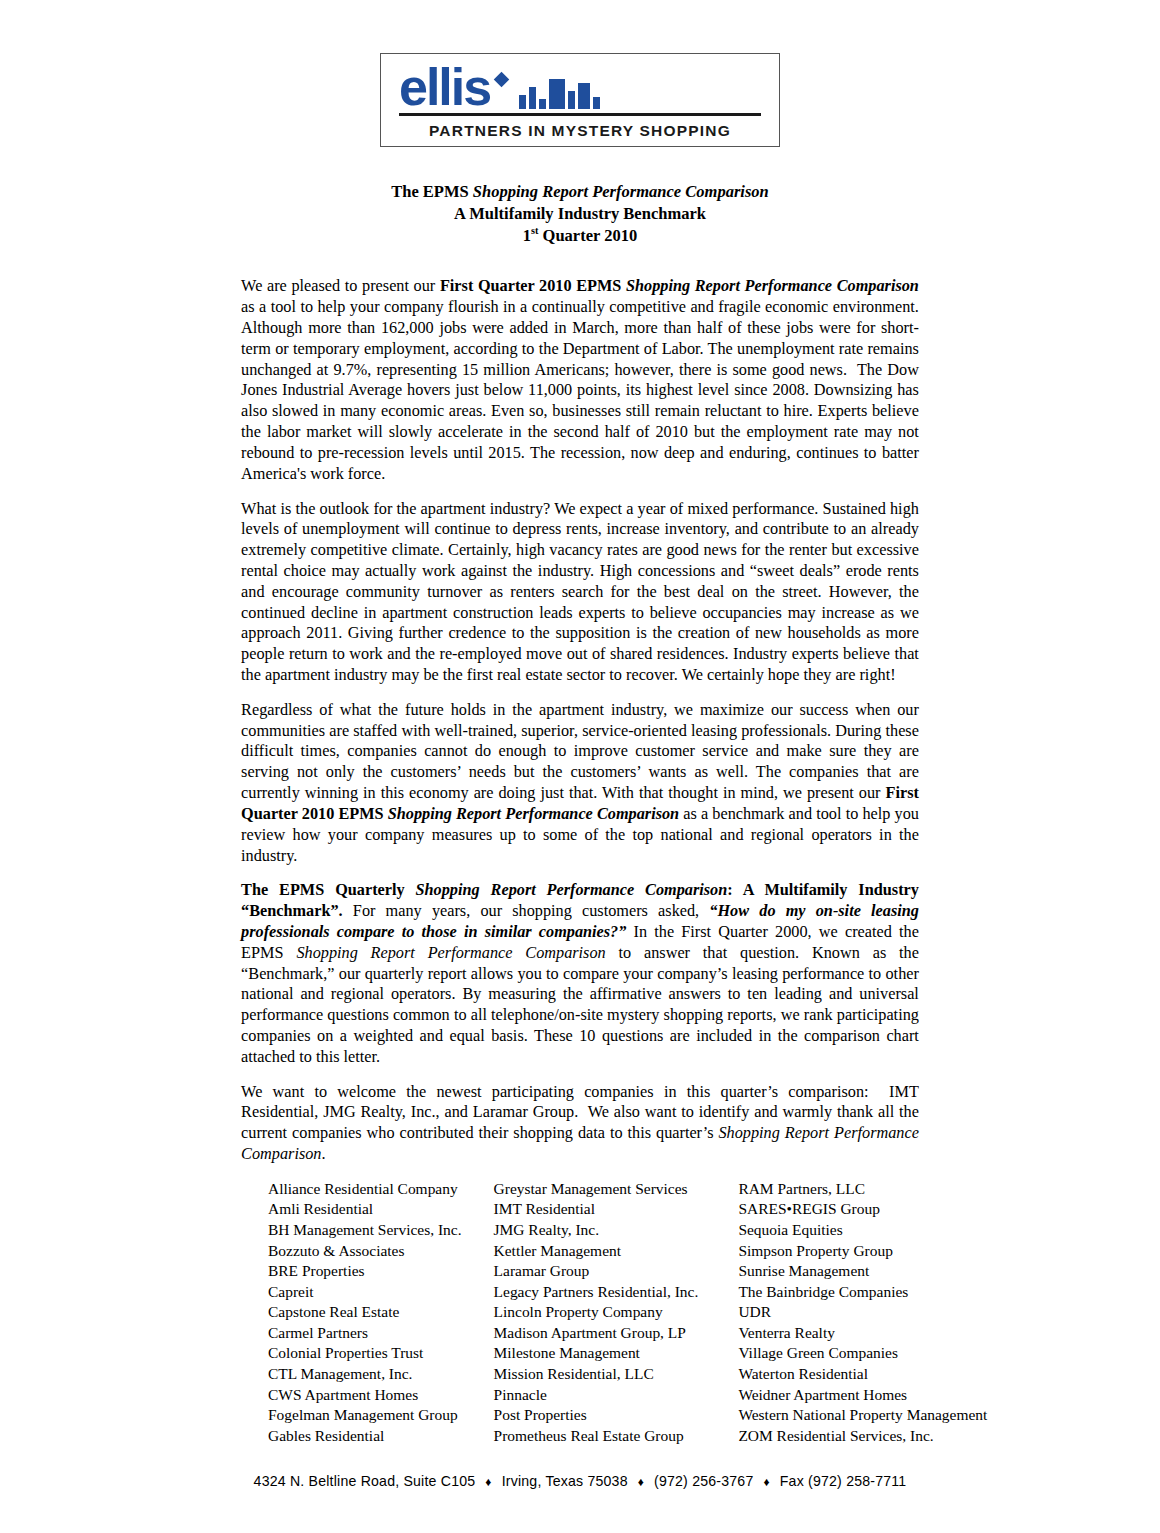ellis
PARTNERS IN MYSTERY SHOPPING
The EPMS Shopping Report Performance Comparison
A Multifamily Industry Benchmark
1st Quarter 2010
We are pleased to present our First Quarter 2010 EPMS Shopping Report Performance Comparison as a tool to help your company flourish in a continually competitive and fragile economic environment. Although more than 162,000 jobs were added in March, more than half of these jobs were for short-term or temporary employment, according to the Department of Labor. The unemployment rate remains unchanged at 9.7%, representing 15 million Americans; however, there is some good news. The Dow Jones Industrial Average hovers just below 11,000 points, its highest level since 2008. Downsizing has also slowed in many economic areas. Even so, businesses still remain reluctant to hire. Experts believe the labor market will slowly accelerate in the second half of 2010 but the employment rate may not rebound to pre-recession levels until 2015. The recession, now deep and enduring, continues to batter America's work force.
What is the outlook for the apartment industry? We expect a year of mixed performance. Sustained high levels of unemployment will continue to depress rents, increase inventory, and contribute to an already extremely competitive climate. Certainly, high vacancy rates are good news for the renter but excessive rental choice may actually work against the industry. High concessions and “sweet deals” erode rents and encourage community turnover as renters search for the best deal on the street. However, the continued decline in apartment construction leads experts to believe occupancies may increase as we approach 2011. Giving further credence to the supposition is the creation of new households as more people return to work and the re-employed move out of shared residences. Industry experts believe that the apartment industry may be the first real estate sector to recover. We certainly hope they are right!
Regardless of what the future holds in the apartment industry, we maximize our success when our communities are staffed with well-trained, superior, service-oriented leasing professionals. During these difficult times, companies cannot do enough to improve customer service and make sure they are serving not only the customers’ needs but the customers’ wants as well. The companies that are currently winning in this economy are doing just that. With that thought in mind, we present our First Quarter 2010 EPMS Shopping Report Performance Comparison as a benchmark and tool to help you review how your company measures up to some of the top national and regional operators in the industry.
The EPMS Quarterly Shopping Report Performance Comparison: A Multifamily Industry “Benchmark”. For many years, our shopping customers asked, “How do my on-site leasing professionals compare to those in similar companies?” In the First Quarter 2000, we created the EPMS Shopping Report Performance Comparison to answer that question. Known as the “Benchmark,” our quarterly report allows you to compare your company’s leasing performance to other national and regional operators. By measuring the affirmative answers to ten leading and universal performance questions common to all telephone/on-site mystery shopping reports, we rank participating companies on a weighted and equal basis. These 10 questions are included in the comparison chart attached to this letter.
We want to welcome the newest participating companies in this quarter’s comparison: IMT Residential, JMG Realty, Inc., and Laramar Group. We also want to identify and warmly thank all the current companies who contributed their shopping data to this quarter’s Shopping Report Performance Comparison.
Alliance Residential Company
Greystar Management Services
RAM Partners, LLC
Amli Residential
IMT Residential
SARES•REGIS Group
BH Management Services, Inc.
JMG Realty, Inc.
Sequoia Equities
Bozzuto & Associates
Kettler Management
Simpson Property Group
BRE Properties
Laramar Group
Sunrise Management
Capreit
Legacy Partners Residential, Inc.
The Bainbridge Companies
Capstone Real Estate
Lincoln Property Company
UDR
Carmel Partners
Madison Apartment Group, LP
Venterra Realty
Colonial Properties Trust
Milestone Management
Village Green Companies
CTL Management, Inc.
Mission Residential, LLC
Waterton Residential
CWS Apartment Homes
Pinnacle
Weidner Apartment Homes
Fogelman Management Group
Post Properties
Western National Property Management
Gables Residential
Prometheus Real Estate Group
ZOM Residential Services, Inc.
4324 N. Beltline Road, Suite C105♦Irving, Texas 75038♦(972) 256-3767♦Fax (972) 258-7711